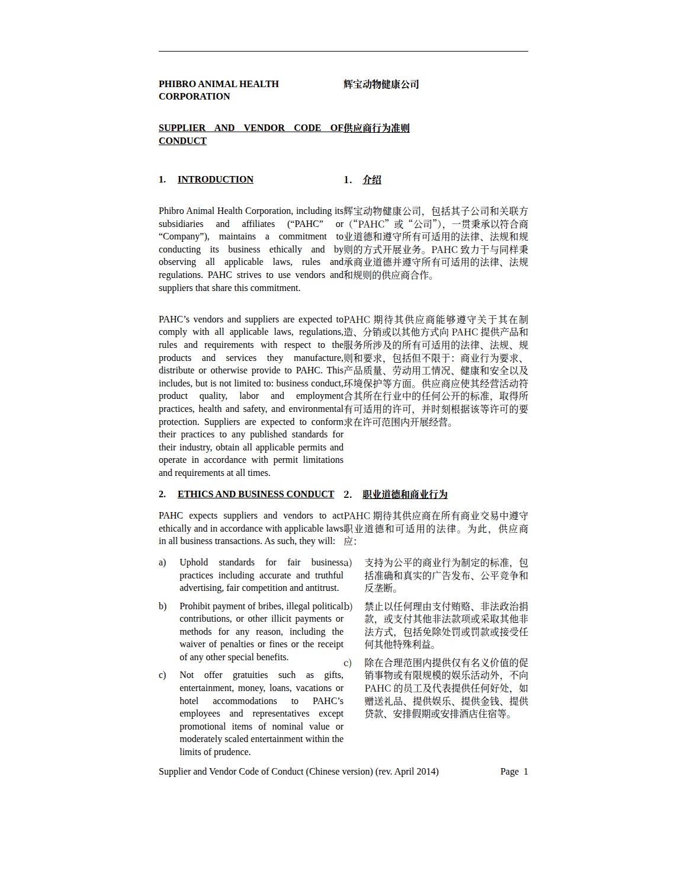| Phibro Animal Health Corporation | 辉宝动物健康公司 |
| Supplier and Vendor Code of Conduct | 供应商行为准则 |
| 1. INTRODUCTION | 1. 介绍 |
| Phibro Animal Health Corporation, including its subsidiaries and affiliates (“PAHC” or “Company”), maintains a commitment to conducting its business ethically and by observing all applicable laws, rules and regulations. PAHC strives to use vendors and suppliers that share this commitment. | 辉宝动物健康公司，包括其子公司和关联方（“PAHC”或“公司”），一贯秉承以符合商业道德和遵守所有可适用的法律、法规和规则的方式开展业务。PAHC 致力于与同样秉承商业道德并遵守所有可适用的法律、法规和规则的供应商合作。 |
| PAHC’s vendors and suppliers are expected to comply with all applicable laws, regulations, rules and requirements with respect to the products and services they manufacture, distribute or otherwise provide to PAHC. This includes, but is not limited to: business conduct, product quality, labor and employment practices, health and safety, and environmental protection. Suppliers are expected to conform their practices to any published standards for their industry, obtain all applicable permits and operate in accordance with permit limitations and requirements at all times. | PAHC 期待其供应商能够遵守关于其在制造、分销或以其他方式向 PAHC 提供产品和服务所涉及的所有可适用的法律、法规、规则和要求，包括但不限于：商业行为要求、产品质量、劳动用工情况、健康和安全以及环境保护等方面。供应商应使其经营活动符合其所在行业中的任何公开的标准，取得所有可适用的许可，并时刻根据该等许可的要求在许可范围内开展经营。 |
| 2. ETHICS AND BUSINESS CONDUCT | 2. 职业道德和商业行为 |
| PAHC expects suppliers and vendors to act ethically and in accordance with applicable laws in all business transactions. As such, they will: a) Uphold standards for fair business practices including accurate and truthful advertising, fair competition and antitrust. b) Prohibit payment of bribes, illegal political contributions, or other illicit payments or methods for any reason, including the waiver of penalties or fines or the receipt of any other special benefits. c) Not offer gratuities such as gifts, entertainment, money, loans, vacations or hotel accommodations to PAHC’s employees and representatives except promotional items of nominal value or moderately scaled entertainment within the limits of prudence. | PAHC 期待其供应商在所有商业交易中遵守职业道德和可适用的法律。为此，供应商应： a) 支持为公平的商业行为制定的标准，包括准确和真实的广告发布、公平竞争和反垄断。 b) 禁止以任何理由支付贿赂、非法政治捐款，或支付其他非法款项或采取其他非法方式，包括免除处罚或罚款或接受任何其他特殊利益。 c) 除在合理范围内提供仅有名义价值的促销事物或有限规模的娱乐活动外，不向 PAHC 的员工及代表提供任何好处，如赠送礼品、提供娱乐、提供金钱、提供贷款、安排假期或安排酒店住宿等。 |
Supplier and Vendor Code of Conduct (Chinese version) (rev. April 2014)
Page 1